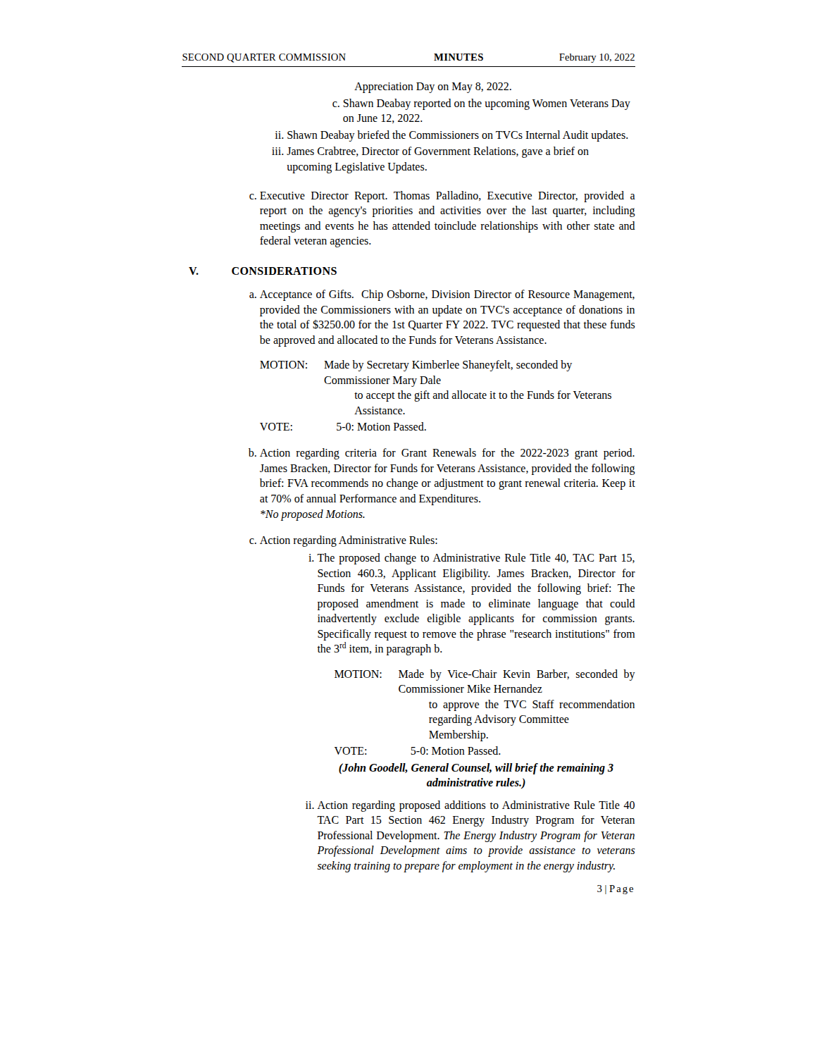Second Quarter Commission
Minutes
February 10, 2022
Appreciation Day on May 8, 2022.
Shawn Deabay reported on the upcoming Women Veterans Day on June 12, 2022.
Shawn Deabay briefed the Commissioners on TVCs Internal Audit updates.
James Crabtree, Director of Government Relations, gave a brief on upcoming Legislative Updates.
Executive Director Report. Thomas Palladino, Executive Director, provided a report on the agency's priorities and activities over the last quarter, including meetings and events he has attended toinclude relationships with other state and federal veteran agencies.
V. Considerations
Acceptance of Gifts. Chip Osborne, Division Director of Resource Management, provided the Commissioners with an update on TVC's acceptance of donations in the total of $3250.00 for the 1st Quarter FY 2022. TVC requested that these funds be approved and allocated to the Funds for Veterans Assistance.
MOTION:
Made by Secretary Kimberlee Shaneyfelt, seconded by Commissioner Mary Dale to accept the gift and allocate it to the Funds for Veterans Assistance.
VOTE:
5-0: Motion Passed.
Action regarding criteria for Grant Renewals for the 2022-2023 grant period. James Bracken, Director for Funds for Veterans Assistance, provided the following brief: FVA recommends no change or adjustment to grant renewal criteria. Keep it at 70% of annual Performance and Expenditures.
*No proposed Motions.
Action regarding Administrative Rules:
The proposed change to Administrative Rule Title 40, TAC Part 15, Section 460.3, Applicant Eligibility. James Bracken, Director for Funds for Veterans Assistance, provided the following brief: The proposed amendment is made to eliminate language that could inadvertently exclude eligible applicants for commission grants. Specifically request to remove the phrase "research institutions" from the 3rd item, in paragraph b.
MOTION:
Made by Vice-Chair Kevin Barber, seconded by Commissioner Mike Hernandez to approve the TVC Staff recommendation regarding Advisory Committee Membership.
VOTE:
5-0: Motion Passed.
(John Goodell, General Counsel, will brief the remaining 3 administrative rules.)
Action regarding proposed additions to Administrative Rule Title 40 TAC Part 15 Section 462 Energy Industry Program for Veteran Professional Development. The Energy Industry Program for Veteran Professional Development aims to provide assistance to veterans seeking training to prepare for employment in the energy industry.
3 | Page